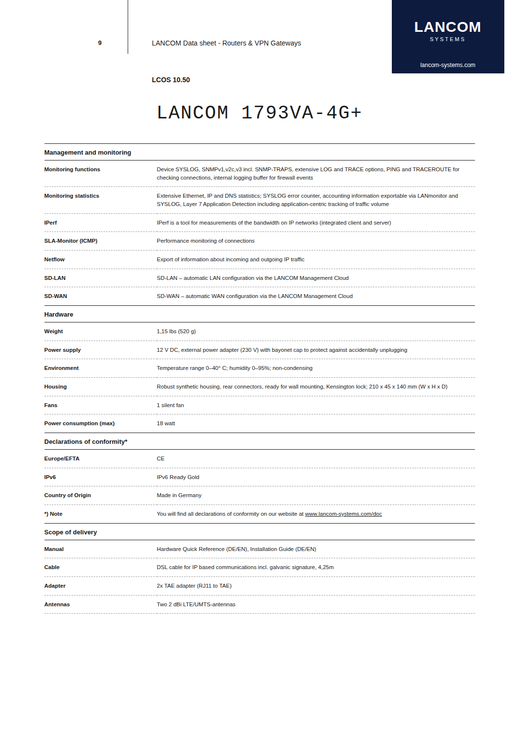LANCOM
SYSTEMS
lancom-systems.com
9
LANCOM Data sheet - Routers & VPN Gateways
LCOS 10.50
LANCOM 1793VA‑4G+
| Management and monitoring |
| Monitoring functions | Device SYSLOG, SNMPv1,v2c,v3 incl. SNMP-TRAPS, extensive LOG and TRACE options, PING and TRACEROUTE for checking connections, internal logging buffer for firewall events |
| Monitoring statistics | Extensive Ethernet, IP and DNS statistics; SYSLOG error counter, accounting information exportable via LANmonitor and SYSLOG, Layer 7 Application Detection including application-centric tracking of traffic volume |
| IPerf | IPerf is a tool for measurements of the bandwidth on IP networks (integrated client and server) |
| SLA-Monitor (ICMP) | Performance monitoring of connections |
| Netflow | Export of information about incoming and outgoing IP traffic |
| SD-LAN | SD-LAN – automatic LAN configuration via the LANCOM Management Cloud |
| SD-WAN | SD-WAN – automatic WAN configuration via the LANCOM Management Cloud |
| Hardware |
| Weight | 1,15 lbs (520 g) |
| Power supply | 12 V DC, external power adapter (230 V) with bayonet cap to protect against accidentally unplugging |
| Environment | Temperature range 0–40° C; humidity 0–95%; non-condensing |
| Housing | Robust synthetic housing, rear connectors, ready for wall mounting, Kensington lock; 210 x 45 x 140 mm (W x H x D) |
| Fans | 1 silent fan |
| Power consumption (max) | 18 watt |
| Declarations of conformity* |
| Europe/EFTA | CE |
| IPv6 | IPv6 Ready Gold |
| Country of Origin | Made in Germany |
| *) Note | You will find all declarations of conformity on our website at www.lancom-systems.com/doc |
| Scope of delivery |
| Manual | Hardware Quick Reference (DE/EN), Installation Guide (DE/EN) |
| Cable | DSL cable for IP based communications incl. galvanic signature, 4,25m |
| Adapter | 2x TAE adapter (RJ11 to TAE) |
| Antennas | Two 2 dBi LTE/UMTS-antennas |